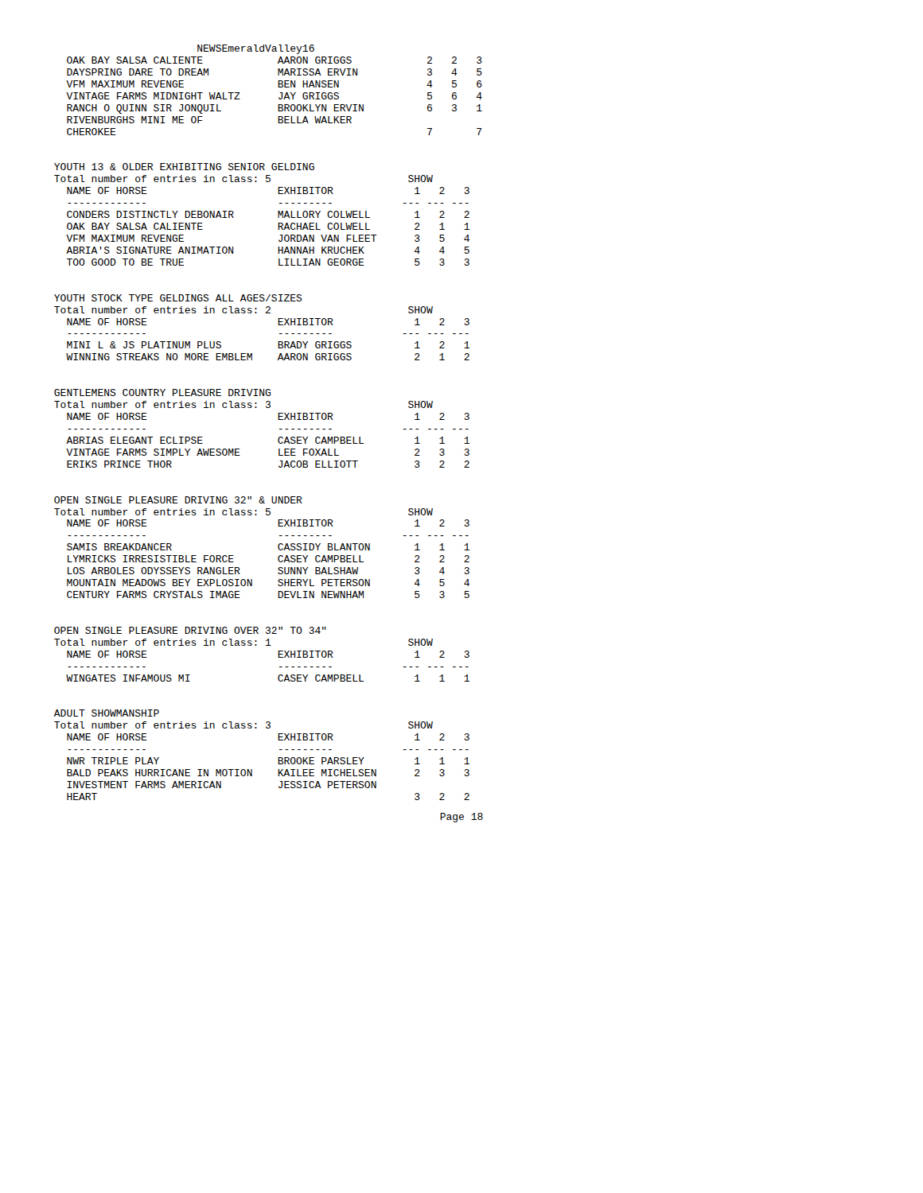NEWSEmeraldValley16 OAK BAY SALSA CALIENTE AARON GRIGGS 2 2 3 DAYSPRING DARE TO DREAM MARISSA ERVIN 3 4 5 VFM MAXIMUM REVENGE BEN HANSEN 4 5 6 VINTAGE FARMS MIDNIGHT WALTZ JAY GRIGGS 5 6 4 RANCH O QUINN SIR JONQUIL BROOKLYN ERVIN 6 3 1 RIVENBURGHS MINI ME OF BELLA WALKER CHEROKEE 7 7 YOUTH 13 & OLDER EXHIBITING SENIOR GELDING Total number of entries in class: 5 SHOW NAME OF HORSE EXHIBITOR 1 2 3 ------------- --------- --- --- --- CONDERS DISTINCTLY DEBONAIR MALLORY COLWELL 1 2 2 OAK BAY SALSA CALIENTE RACHAEL COLWELL 2 1 1 VFM MAXIMUM REVENGE JORDAN VAN FLEET 3 5 4 ABRIA'S SIGNATURE ANIMATION HANNAH KRUCHEK 4 4 5 TOO GOOD TO BE TRUE LILLIAN GEORGE 5 3 3 YOUTH STOCK TYPE GELDINGS ALL AGES/SIZES Total number of entries in class: 2 SHOW NAME OF HORSE EXHIBITOR 1 2 3 ------------- --------- --- --- --- MINI L & JS PLATINUM PLUS BRADY GRIGGS 1 2 1 WINNING STREAKS NO MORE EMBLEM AARON GRIGGS 2 1 2 GENTLEMENS COUNTRY PLEASURE DRIVING Total number of entries in class: 3 SHOW NAME OF HORSE EXHIBITOR 1 2 3 ------------- --------- --- --- --- ABRIAS ELEGANT ECLIPSE CASEY CAMPBELL 1 1 1 VINTAGE FARMS SIMPLY AWESOME LEE FOXALL 2 3 3 ERIKS PRINCE THOR JACOB ELLIOTT 3 2 2 OPEN SINGLE PLEASURE DRIVING 32" & UNDER Total number of entries in class: 5 SHOW NAME OF HORSE EXHIBITOR 1 2 3 ------------- --------- --- --- --- SAMIS BREAKDANCER CASSIDY BLANTON 1 1 1 LYMRICKS IRRESISTIBLE FORCE CASEY CAMPBELL 2 2 2 LOS ARBOLES ODYSSEYS RANGLER SUNNY BALSHAW 3 4 3 MOUNTAIN MEADOWS BEY EXPLOSION SHERYL PETERSON 4 5 4 CENTURY FARMS CRYSTALS IMAGE DEVLIN NEWNHAM 5 3 5 OPEN SINGLE PLEASURE DRIVING OVER 32" TO 34" Total number of entries in class: 1 SHOW NAME OF HORSE EXHIBITOR 1 2 3 ------------- --------- --- --- --- WINGATES INFAMOUS MI CASEY CAMPBELL 1 1 1 ADULT SHOWMANSHIP Total number of entries in class: 3 SHOW NAME OF HORSE EXHIBITOR 1 2 3 ------------- --------- --- --- --- NWR TRIPLE PLAY BROOKE PARSLEY 1 1 1 BALD PEAKS HURRICANE IN MOTION KAILEE MICHELSEN 2 3 3 INVESTMENT FARMS AMERICAN JESSICA PETERSON HEART 3 2 2
Page 18